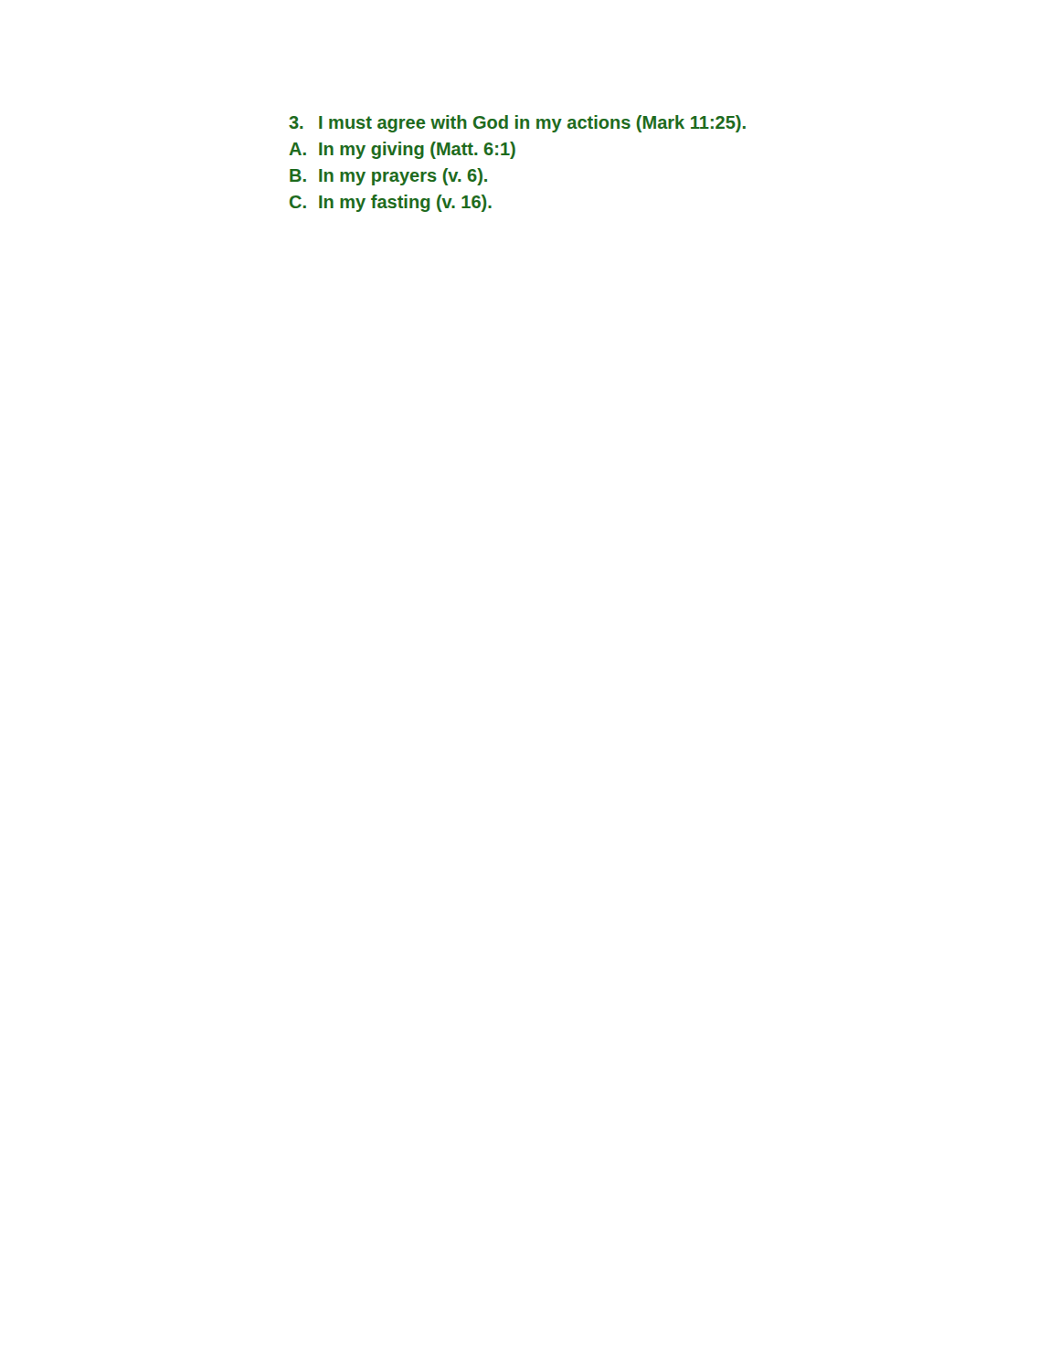3. I must agree with God in my actions (Mark 11:25).
A. In my giving (Matt. 6:1)
B. In my prayers (v. 6).
C. In my fasting (v. 16).